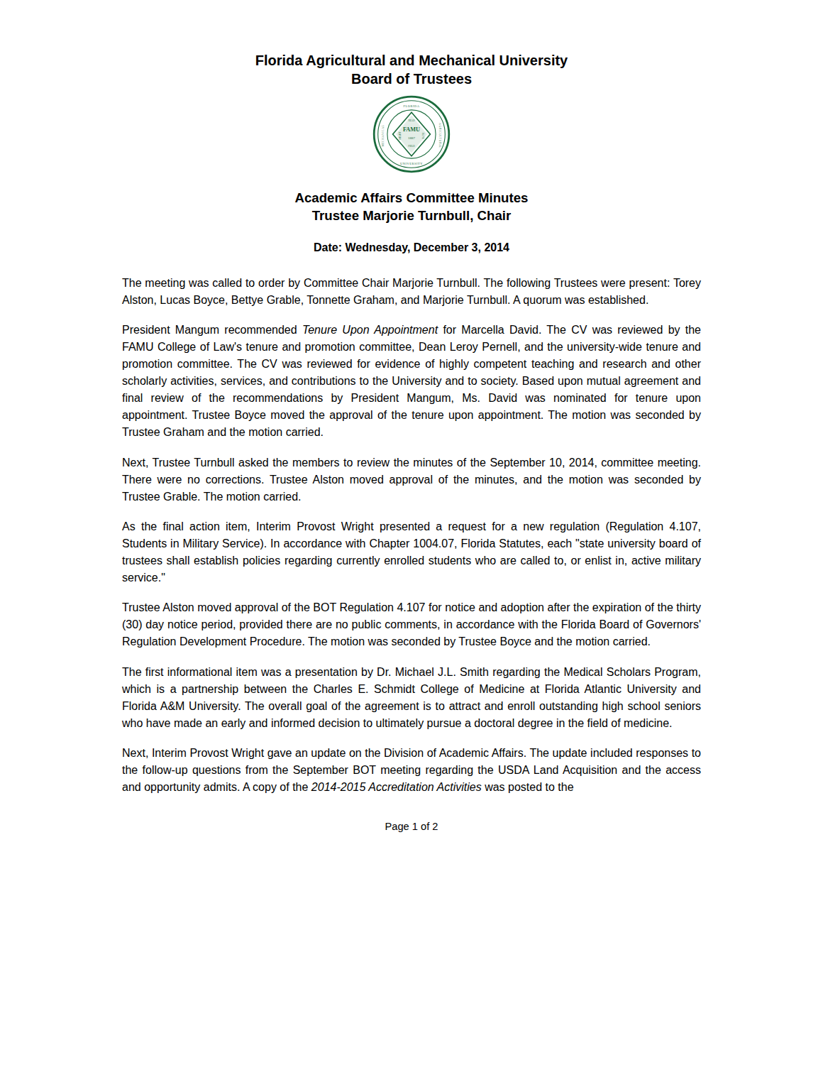Florida Agricultural and Mechanical University
Board of Trustees
FAMU 1887 FLORIDA UNIVERSITY MECHANICAL AGRICULTURAL HEAD FIELD HEART HAND
Academic Affairs Committee Minutes
Trustee Marjorie Turnbull, Chair
Date: Wednesday, December 3, 2014
The meeting was called to order by Committee Chair Marjorie Turnbull. The following Trustees were present: Torey Alston, Lucas Boyce, Bettye Grable, Tonnette Graham, and Marjorie Turnbull. A quorum was established.
President Mangum recommended Tenure Upon Appointment for Marcella David. The CV was reviewed by the FAMU College of Law's tenure and promotion committee, Dean Leroy Pernell, and the university-wide tenure and promotion committee. The CV was reviewed for evidence of highly competent teaching and research and other scholarly activities, services, and contributions to the University and to society. Based upon mutual agreement and final review of the recommendations by President Mangum, Ms. David was nominated for tenure upon appointment. Trustee Boyce moved the approval of the tenure upon appointment. The motion was seconded by Trustee Graham and the motion carried.
Next, Trustee Turnbull asked the members to review the minutes of the September 10, 2014, committee meeting. There were no corrections. Trustee Alston moved approval of the minutes, and the motion was seconded by Trustee Grable. The motion carried.
As the final action item, Interim Provost Wright presented a request for a new regulation (Regulation 4.107, Students in Military Service). In accordance with Chapter 1004.07, Florida Statutes, each "state university board of trustees shall establish policies regarding currently enrolled students who are called to, or enlist in, active military service."
Trustee Alston moved approval of the BOT Regulation 4.107 for notice and adoption after the expiration of the thirty (30) day notice period, provided there are no public comments, in accordance with the Florida Board of Governors' Regulation Development Procedure. The motion was seconded by Trustee Boyce and the motion carried.
The first informational item was a presentation by Dr. Michael J.L. Smith regarding the Medical Scholars Program, which is a partnership between the Charles E. Schmidt College of Medicine at Florida Atlantic University and Florida A&M University. The overall goal of the agreement is to attract and enroll outstanding high school seniors who have made an early and informed decision to ultimately pursue a doctoral degree in the field of medicine.
Next, Interim Provost Wright gave an update on the Division of Academic Affairs. The update included responses to the follow-up questions from the September BOT meeting regarding the USDA Land Acquisition and the access and opportunity admits. A copy of the 2014-2015 Accreditation Activities was posted to the
Page 1 of 2